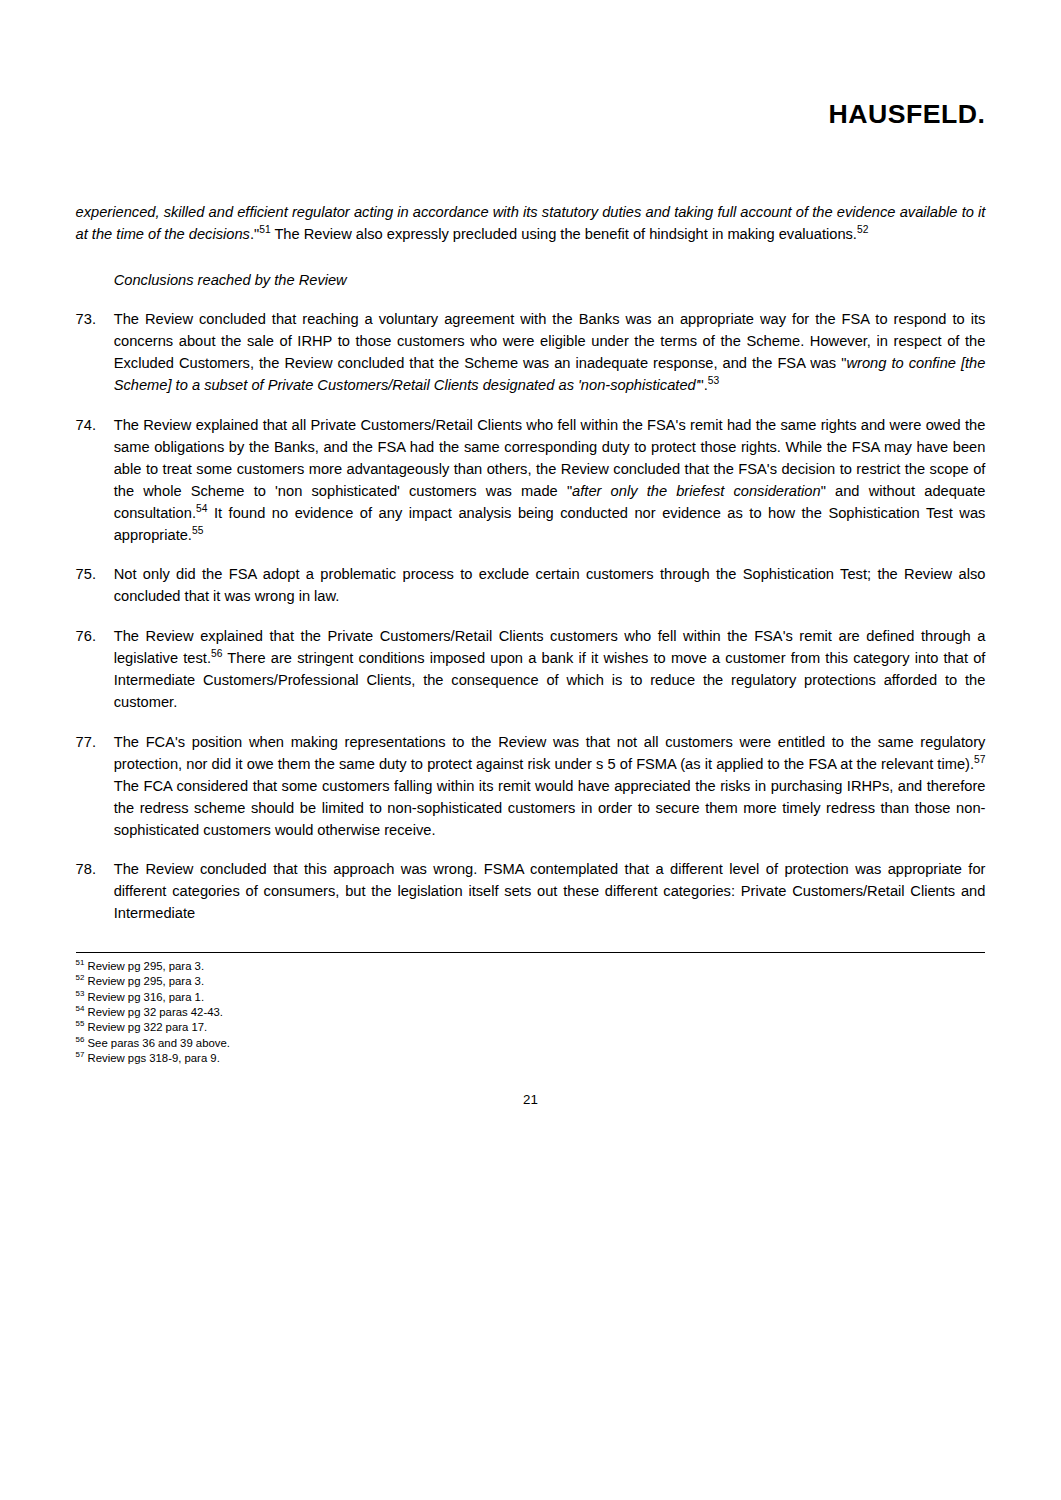HAUSFELD.
experienced, skilled and efficient regulator acting in accordance with its statutory duties and taking full account of the evidence available to it at the time of the decisions."51 The Review also expressly precluded using the benefit of hindsight in making evaluations.52
Conclusions reached by the Review
The Review concluded that reaching a voluntary agreement with the Banks was an appropriate way for the FSA to respond to its concerns about the sale of IRHP to those customers who were eligible under the terms of the Scheme. However, in respect of the Excluded Customers, the Review concluded that the Scheme was an inadequate response, and the FSA was "wrong to confine [the Scheme] to a subset of Private Customers/Retail Clients designated as 'non-sophisticated'".53
The Review explained that all Private Customers/Retail Clients who fell within the FSA's remit had the same rights and were owed the same obligations by the Banks, and the FSA had the same corresponding duty to protect those rights. While the FSA may have been able to treat some customers more advantageously than others, the Review concluded that the FSA's decision to restrict the scope of the whole Scheme to 'non sophisticated' customers was made "after only the briefest consideration" and without adequate consultation.54 It found no evidence of any impact analysis being conducted nor evidence as to how the Sophistication Test was appropriate.55
Not only did the FSA adopt a problematic process to exclude certain customers through the Sophistication Test; the Review also concluded that it was wrong in law.
The Review explained that the Private Customers/Retail Clients customers who fell within the FSA's remit are defined through a legislative test.56 There are stringent conditions imposed upon a bank if it wishes to move a customer from this category into that of Intermediate Customers/Professional Clients, the consequence of which is to reduce the regulatory protections afforded to the customer.
The FCA's position when making representations to the Review was that not all customers were entitled to the same regulatory protection, nor did it owe them the same duty to protect against risk under s 5 of FSMA (as it applied to the FSA at the relevant time).57 The FCA considered that some customers falling within its remit would have appreciated the risks in purchasing IRHPs, and therefore the redress scheme should be limited to non-sophisticated customers in order to secure them more timely redress than those non-sophisticated customers would otherwise receive.
The Review concluded that this approach was wrong. FSMA contemplated that a different level of protection was appropriate for different categories of consumers, but the legislation itself sets out these different categories: Private Customers/Retail Clients and Intermediate
51 Review pg 295, para 3.
52 Review pg 295, para 3.
53 Review pg 316, para 1.
54 Review pg 32 paras 42-43.
55 Review pg 322 para 17.
56 See paras 36 and 39 above.
57 Review pgs 318-9, para 9.
21